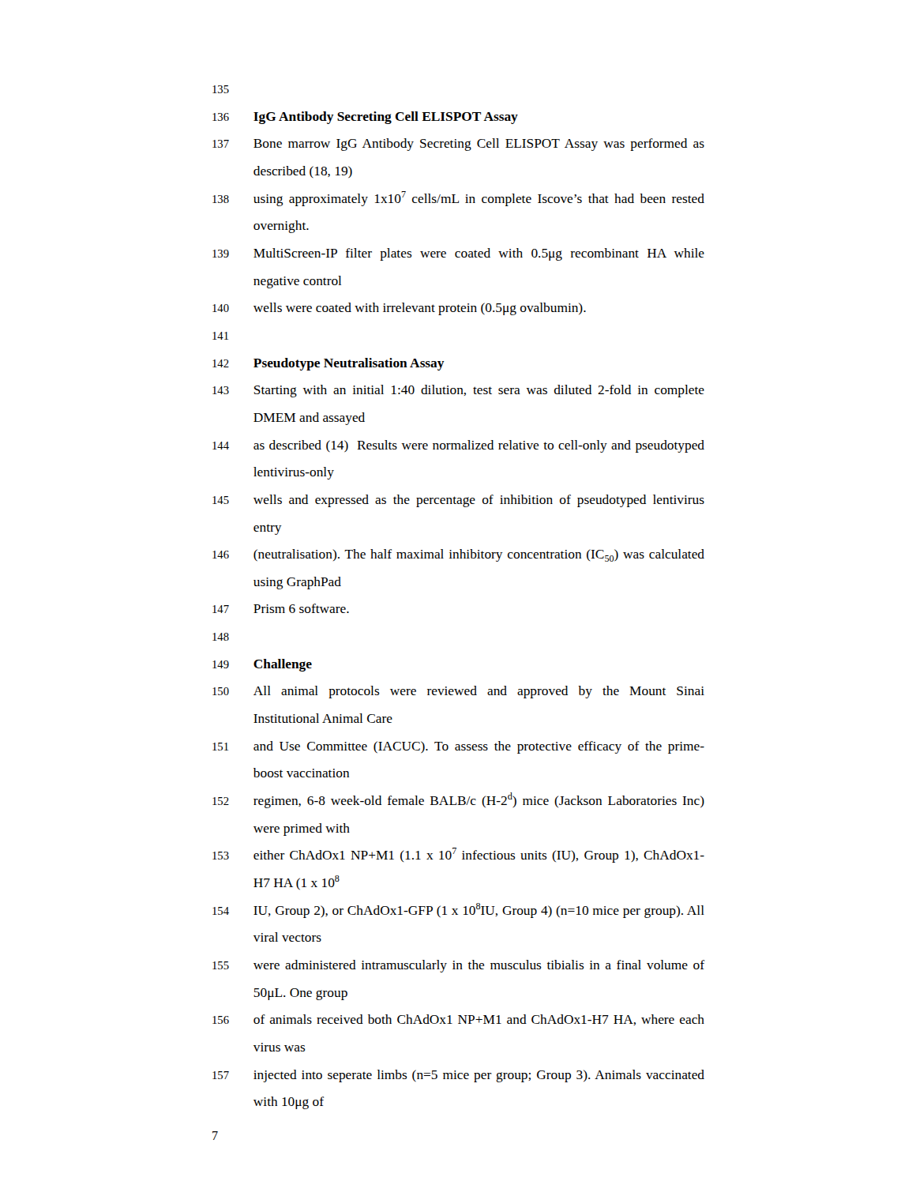135
136 IgG Antibody Secreting Cell ELISPOT Assay
137 Bone marrow IgG Antibody Secreting Cell ELISPOT Assay was performed as described (18, 19)
138 using approximately 1x107 cells/mL in complete Iscove’s that had been rested overnight.
139 MultiScreen-IP filter plates were coated with 0.5μg recombinant HA while negative control
140 wells were coated with irrelevant protein (0.5μg ovalbumin).
141
142 Pseudotype Neutralisation Assay
143 Starting with an initial 1:40 dilution, test sera was diluted 2-fold in complete DMEM and assayed
144 as described (14) Results were normalized relative to cell-only and pseudotyped lentivirus-only
145 wells and expressed as the percentage of inhibition of pseudotyped lentivirus entry
146(neutralisation). The half maximal inhibitory concentration (IC50) was calculated using GraphPad
147 Prism 6 software.
148
149 Challenge
150 All animal protocols were reviewed and approved by the Mount Sinai Institutional Animal Care
151 and Use Committee (IACUC). To assess the protective efficacy of the prime-boost vaccination
152 regimen, 6-8 week-old female BALB/c (H-2d) mice (Jackson Laboratories Inc) were primed with
153 either ChAdOx1 NP+M1 (1.1 x 107 infectious units (IU), Group 1), ChAdOx1-H7 HA (1 x 108
154 IU, Group 2), or ChAdOx1-GFP (1 x 108IU, Group 4) (n=10 mice per group). All viral vectors
155 were administered intramuscularly in the musculus tibialis in a final volume of 50μL. One group
156 of animals received both ChAdOx1 NP+M1 and ChAdOx1-H7 HA, where each virus was
157 injected into seperate limbs (n=5 mice per group; Group 3). Animals vaccinated with 10μg of
7